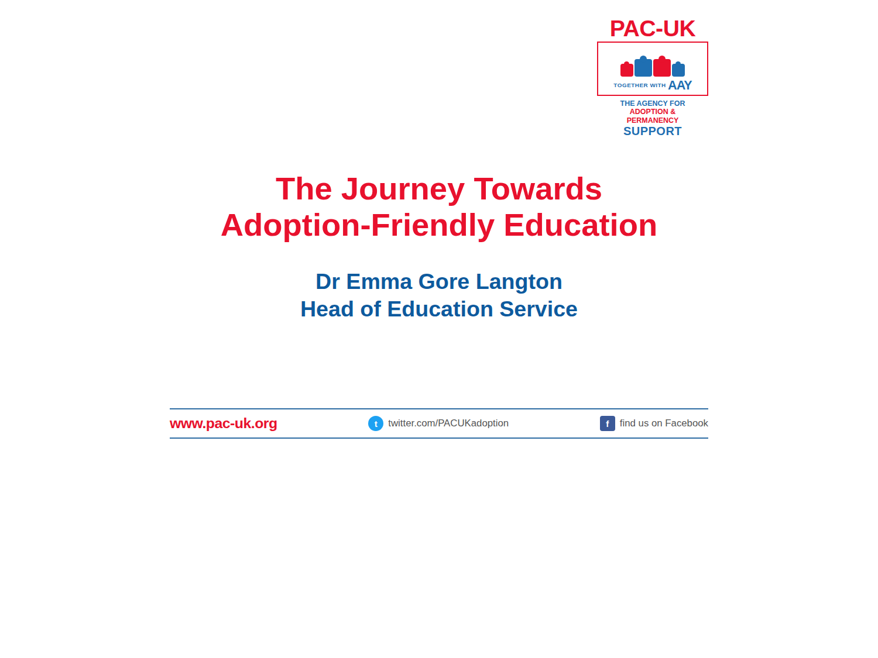PAC-UK
TOGETHER WITH AAY
THE AGENCY FOR
ADOPTION &
PERMANENCY SUPPORT
The Journey Towards
Adoption-Friendly Education
Dr Emma Gore Langton
Head of Education Service
www.pac-uk.org t twitter.com/PACUKadoption f find us on Facebook